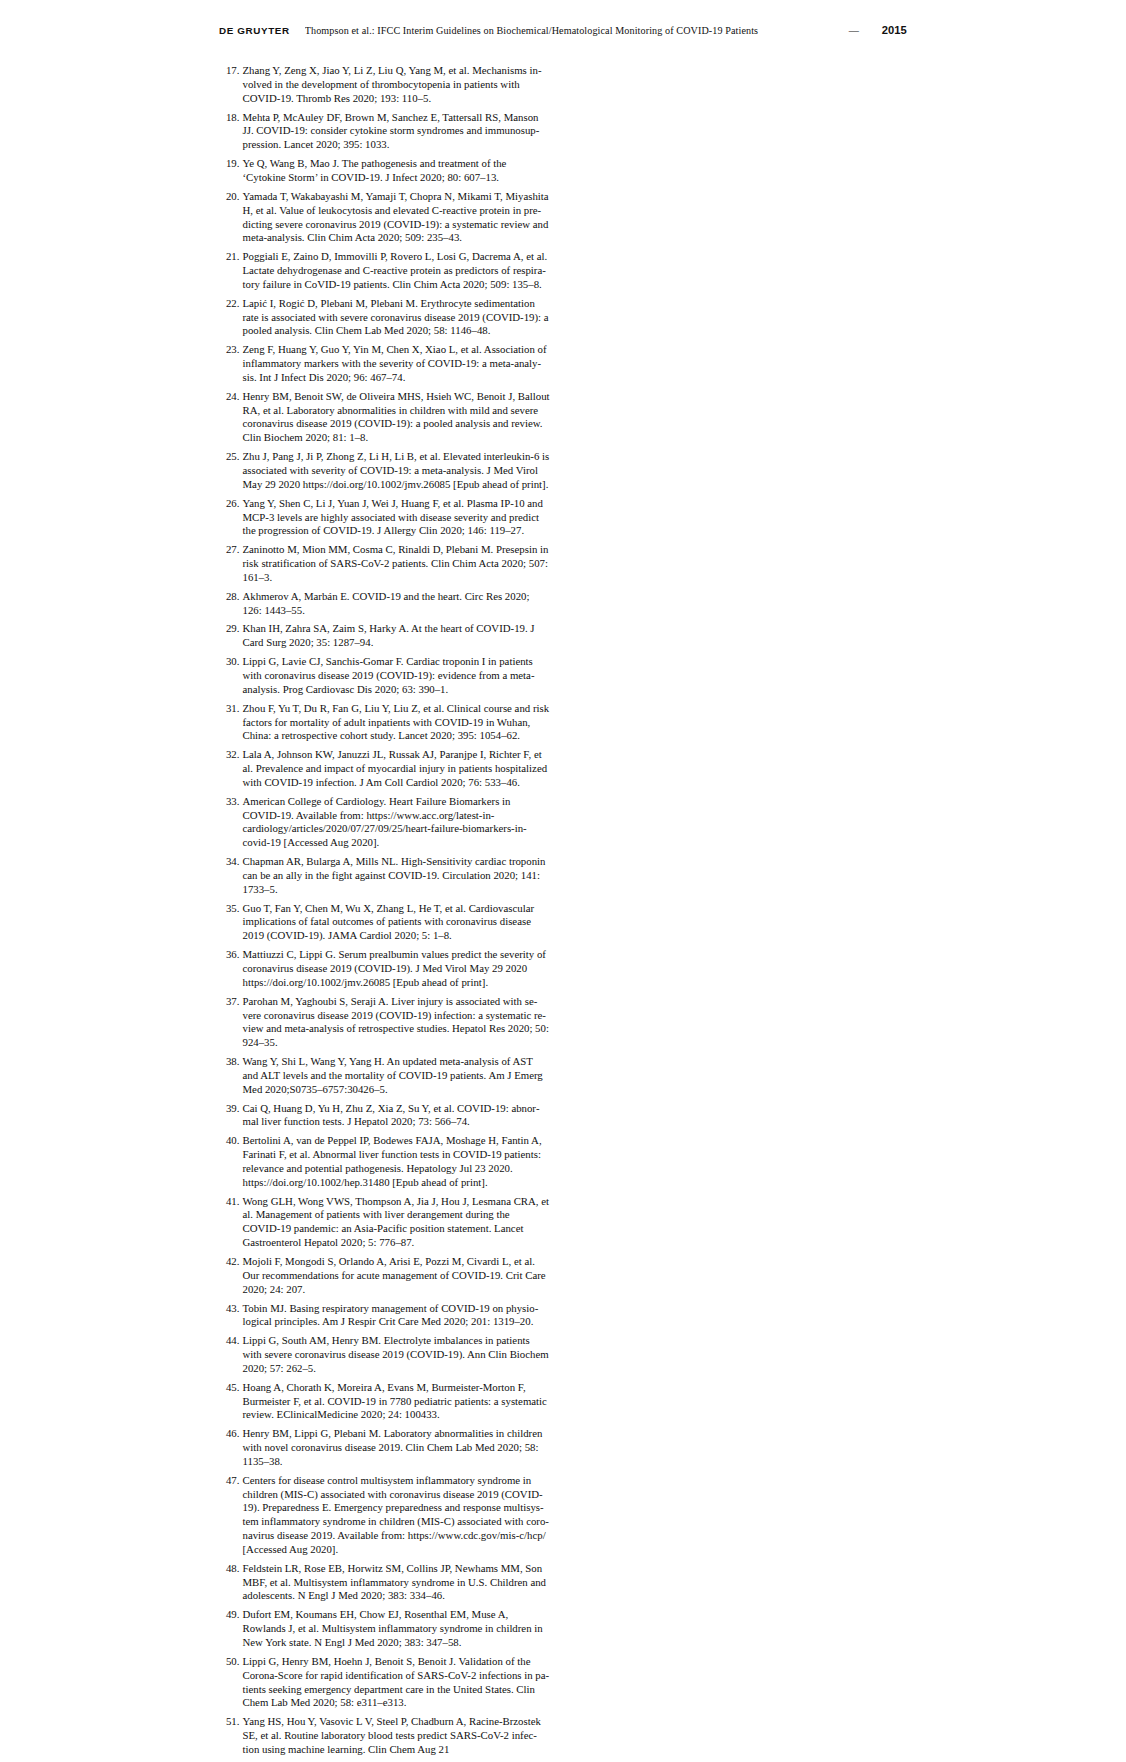DE GRUYTER Thompson et al.: IFCC Interim Guidelines on Biochemical/Hematological Monitoring of COVID-19 Patients — 2015
Zhang Y, Zeng X, Jiao Y, Li Z, Liu Q, Yang M, et al. Mechanisms involved in the development of thrombocytopenia in patients with COVID-19. Thromb Res 2020; 193: 110–5.
Mehta P, McAuley DF, Brown M, Sanchez E, Tattersall RS, Manson JJ. COVID-19: consider cytokine storm syndromes and immunosuppression. Lancet 2020; 395: 1033.
Ye Q, Wang B, Mao J. The pathogenesis and treatment of the ‘Cytokine Storm’ in COVID-19. J Infect 2020; 80: 607–13.
Yamada T, Wakabayashi M, Yamaji T, Chopra N, Mikami T, Miyashita H, et al. Value of leukocytosis and elevated C-reactive protein in predicting severe coronavirus 2019 (COVID-19): a systematic review and meta-analysis. Clin Chim Acta 2020; 509: 235–43.
Poggiali E, Zaino D, Immovilli P, Rovero L, Losi G, Dacrema A, et al. Lactate dehydrogenase and C-reactive protein as predictors of respiratory failure in CoVID-19 patients. Clin Chim Acta 2020; 509: 135–8.
Lapić I, Rogić D, Plebani M, Plebani M. Erythrocyte sedimentation rate is associated with severe coronavirus disease 2019 (COVID-19): a pooled analysis. Clin Chem Lab Med 2020; 58: 1146–48.
Zeng F, Huang Y, Guo Y, Yin M, Chen X, Xiao L, et al. Association of inflammatory markers with the severity of COVID-19: a meta-analysis. Int J Infect Dis 2020; 96: 467–74.
Henry BM, Benoit SW, de Oliveira MHS, Hsieh WC, Benoit J, Ballout RA, et al. Laboratory abnormalities in children with mild and severe coronavirus disease 2019 (COVID-19): a pooled analysis and review. Clin Biochem 2020; 81: 1–8.
Zhu J, Pang J, Ji P, Zhong Z, Li H, Li B, et al. Elevated interleukin-6 is associated with severity of COVID-19: a meta-analysis. J Med Virol May 29 2020 https://doi.org/10.1002/jmv.26085 [Epub ahead of print].
Yang Y, Shen C, Li J, Yuan J, Wei J, Huang F, et al. Plasma IP-10 and MCP-3 levels are highly associated with disease severity and predict the progression of COVID-19. J Allergy Clin 2020; 146: 119–27.
Zaninotto M, Mion MM, Cosma C, Rinaldi D, Plebani M. Presepsin in risk stratification of SARS-CoV-2 patients. Clin Chim Acta 2020; 507: 161–3.
Akhmerov A, Marbán E. COVID-19 and the heart. Circ Res 2020; 126: 1443–55.
Khan IH, Zahra SA, Zaim S, Harky A. At the heart of COVID-19. J Card Surg 2020; 35: 1287–94.
Lippi G, Lavie CJ, Sanchis-Gomar F. Cardiac troponin I in patients with coronavirus disease 2019 (COVID-19): evidence from a meta-analysis. Prog Cardiovasc Dis 2020; 63: 390–1.
Zhou F, Yu T, Du R, Fan G, Liu Y, Liu Z, et al. Clinical course and risk factors for mortality of adult inpatients with COVID-19 in Wuhan, China: a retrospective cohort study. Lancet 2020; 395: 1054–62.
Lala A, Johnson KW, Januzzi JL, Russak AJ, Paranjpe I, Richter F, et al. Prevalence and impact of myocardial injury in patients hospitalized with COVID-19 infection. J Am Coll Cardiol 2020; 76: 533–46.
American College of Cardiology. Heart Failure Biomarkers in COVID-19. Available from: https://www.acc.org/latest-in-cardiology/articles/2020/07/27/09/25/heart-failure-biomarkers-in-covid-19 [Accessed Aug 2020].
Chapman AR, Bularga A, Mills NL. High-Sensitivity cardiac troponin can be an ally in the fight against COVID-19. Circulation 2020; 141: 1733–5.
Guo T, Fan Y, Chen M, Wu X, Zhang L, He T, et al. Cardiovascular implications of fatal outcomes of patients with coronavirus disease 2019 (COVID-19). JAMA Cardiol 2020; 5: 1–8.
Mattiuzzi C, Lippi G. Serum prealbumin values predict the severity of coronavirus disease 2019 (COVID-19). J Med Virol May 29 2020 https://doi.org/10.1002/jmv.26085 [Epub ahead of print].
Parohan M, Yaghoubi S, Seraji A. Liver injury is associated with severe coronavirus disease 2019 (COVID-19) infection: a systematic review and meta-analysis of retrospective studies. Hepatol Res 2020; 50: 924–35.
Wang Y, Shi L, Wang Y, Yang H. An updated meta-analysis of AST and ALT levels and the mortality of COVID-19 patients. Am J Emerg Med 2020;S0735–6757:30426–5.
Cai Q, Huang D, Yu H, Zhu Z, Xia Z, Su Y, et al. COVID-19: abnormal liver function tests. J Hepatol 2020; 73: 566–74.
Bertolini A, van de Peppel IP, Bodewes FAJA, Moshage H, Fantin A, Farinati F, et al. Abnormal liver function tests in COVID-19 patients: relevance and potential pathogenesis. Hepatology Jul 23 2020. https://doi.org/10.1002/hep.31480 [Epub ahead of print].
Wong GLH, Wong VWS, Thompson A, Jia J, Hou J, Lesmana CRA, et al. Management of patients with liver derangement during the COVID-19 pandemic: an Asia-Pacific position statement. Lancet Gastroenterol Hepatol 2020; 5: 776–87.
Mojoli F, Mongodi S, Orlando A, Arisi E, Pozzi M, Civardi L, et al. Our recommendations for acute management of COVID-19. Crit Care 2020; 24: 207.
Tobin MJ. Basing respiratory management of COVID-19 on physiological principles. Am J Respir Crit Care Med 2020; 201: 1319–20.
Lippi G, South AM, Henry BM. Electrolyte imbalances in patients with severe coronavirus disease 2019 (COVID-19). Ann Clin Biochem 2020; 57: 262–5.
Hoang A, Chorath K, Moreira A, Evans M, Burmeister-Morton F, Burmeister F, et al. COVID-19 in 7780 pediatric patients: a systematic review. EClinicalMedicine 2020; 24: 100433.
Henry BM, Lippi G, Plebani M. Laboratory abnormalities in children with novel coronavirus disease 2019. Clin Chem Lab Med 2020; 58: 1135–38.
Centers for disease control multisystem inflammatory syndrome in children (MIS-C) associated with coronavirus disease 2019 (COVID-19). Preparedness E. Emergency preparedness and response multisystem inflammatory syndrome in children (MIS-C) associated with coronavirus disease 2019. Available from: https://www.cdc.gov/mis-c/hcp/ [Accessed Aug 2020].
Feldstein LR, Rose EB, Horwitz SM, Collins JP, Newhams MM, Son MBF, et al. Multisystem inflammatory syndrome in U.S. Children and adolescents. N Engl J Med 2020; 383: 334–46.
Dufort EM, Koumans EH, Chow EJ, Rosenthal EM, Muse A, Rowlands J, et al. Multisystem inflammatory syndrome in children in New York state. N Engl J Med 2020; 383: 347–58.
Lippi G, Henry BM, Hoehn J, Benoit S, Benoit J. Validation of the Corona-Score for rapid identification of SARS-CoV-2 infections in patients seeking emergency department care in the United States. Clin Chem Lab Med 2020; 58: e311–e313.
Yang HS, Hou Y, Vasovic L V, Steel P, Chadburn A, Racine-Brzostek SE, et al. Routine laboratory blood tests predict SARS-CoV-2 infection using machine learning. Clin Chem Aug 21